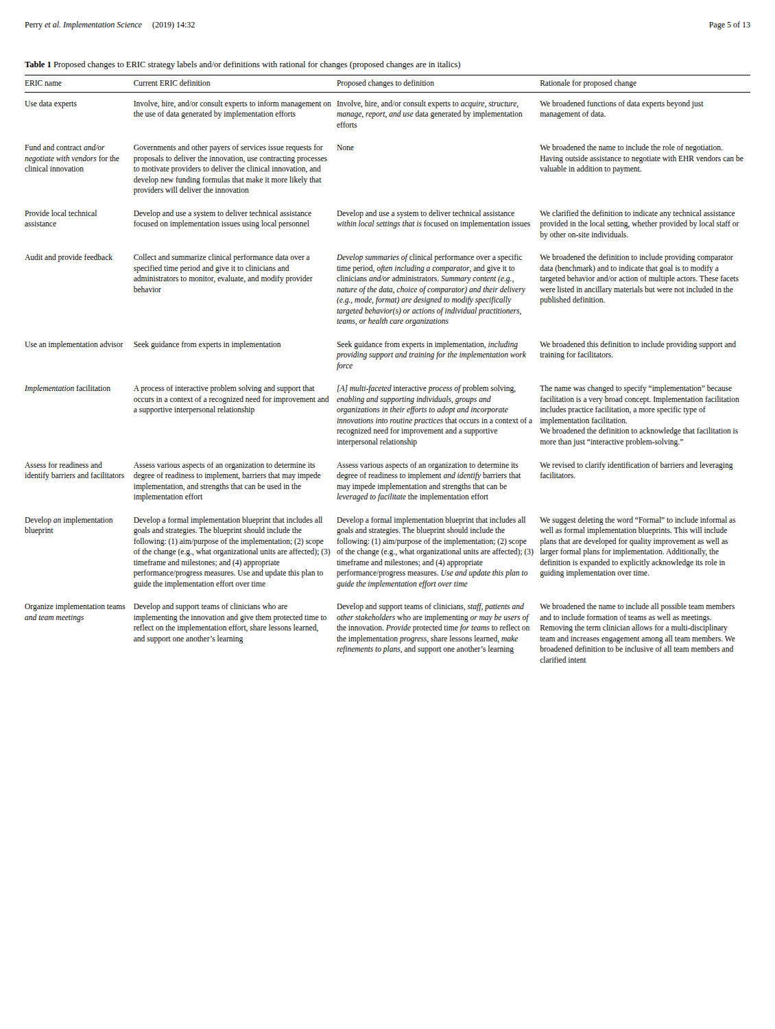Perry et al. Implementation Science (2019) 14:32
Page 5 of 13
Table 1 Proposed changes to ERIC strategy labels and/or definitions with rational for changes (proposed changes are in italics)
| ERIC name | Current ERIC definition | Proposed changes to definition | Rationale for proposed change |
| --- | --- | --- | --- |
| Use data experts | Involve, hire, and/or consult experts to inform management on the use of data generated by implementation efforts | Involve, hire, and/or consult experts to acquire, structure, manage, report, and use data generated by implementation efforts | We broadened functions of data experts beyond just management of data. |
| Fund and contract and/or negotiate with vendors for the clinical innovation | Governments and other payers of services issue requests for proposals to deliver the innovation, use contracting processes to motivate providers to deliver the clinical innovation, and develop new funding formulas that make it more likely that providers will deliver the innovation | None | We broadened the name to include the role of negotiation. Having outside assistance to negotiate with EHR vendors can be valuable in addition to payment. |
| Provide local technical assistance | Develop and use a system to deliver technical assistance focused on implementation issues using local personnel | Develop and use a system to deliver technical assistance within local settings that is focused on implementation issues | We clarified the definition to indicate any technical assistance provided in the local setting, whether provided by local staff or by other on-site individuals. |
| Audit and provide feedback | Collect and summarize clinical performance data over a specified time period and give it to clinicians and administrators to monitor, evaluate, and modify provider behavior | Develop summaries of clinical performance over a specific time period, often including a comparator , and give it to clinicians and/or administrators. Summary content (e.g., nature of the data, choice of comparator) and their delivery (e.g., mode, format) are designed to modify specifically targeted behavior(s) or actions of individual practitioners, teams, or health care organizations | We broadened the definition to include providing comparator data (benchmark) and to indicate that goal is to modify a targeted behavior and/or action of multiple actors. These facets were listed in ancillary materials but were not included in the published definition. |
| Use an implementation advisor | Seek guidance from experts in implementation | Seek guidance from experts in implementation, including providing support and training for the implementation work force | We broadened this definition to include providing support and training for facilitators. |
| Implementation facilitation | A process of interactive problem solving and support that occurs in a context of a recognized need for improvement and a supportive interpersonal relationship | [A] multi-faceted interactive process of problem solving, enabling and supporting individuals, groups and organizations in their efforts to adopt and incorporate innovations into routine practices that occurs in a context of a recognized need for improvement and a supportive interpersonal relationship | The name was changed to specify “implementation” because facilitation is a very broad concept. Implementation facilitation includes practice facilitation, a more specific type of implementation facilitation. We broadened the definition to acknowledge that facilitation is more than just “interactive problem-solving.” |
| Assess for readiness and identify barriers and facilitators | Assess various aspects of an organization to determine its degree of readiness to implement, barriers that may impede implementation, and strengths that can be used in the implementation effort | Assess various aspects of an organization to determine its degree of readiness to implement and identify barriers that may impede implementation and strengths that can be leveraged to facilitate the implementation effort | We revised to clarify identification of barriers and leveraging facilitators. |
| Develop an implementation blueprint | Develop a formal implementation blueprint that includes all goals and strategies. The blueprint should include the following: (1) aim/purpose of the implementation; (2) scope of the change (e.g., what organizational units are affected); (3) timeframe and milestones; and (4) appropriate performance/progress measures. Use and update this plan to guide the implementation effort over time | Develop a formal implementation blueprint that includes all goals and strategies. The blueprint should include the following: (1) aim/purpose of the implementation; (2) scope of the change (e.g., what organizational units are affected); (3) timeframe and milestones; and (4) appropriate performance/progress measures. Use and update this plan to guide the implementation effort over time | We suggest deleting the word “Formal” to include informal as well as formal implementation blueprints. This will include plans that are developed for quality improvement as well as larger formal plans for implementation. Additionally, the definition is expanded to explicitly acknowledge its role in guiding implementation over time. |
| Organize implementation teams and team meetings | Develop and support teams of clinicians who are implementing the innovation and give them protected time to reflect on the implementation effort, share lessons learned, and support one another’s learning | Develop and support teams of clinicians, staff, patients and other stakeholders who are implementing or may be users of the innovation. Provide protected time for teams to reflect on the implementation progress , share lessons learned, make refinements to plans , and support one another’s learning | We broadened the name to include all possible team members and to include formation of teams as well as meetings. Removing the term clinician allows for a multi-disciplinary team and increases engagement among all team members. We broadened definition to be inclusive of all team members and clarified intent |